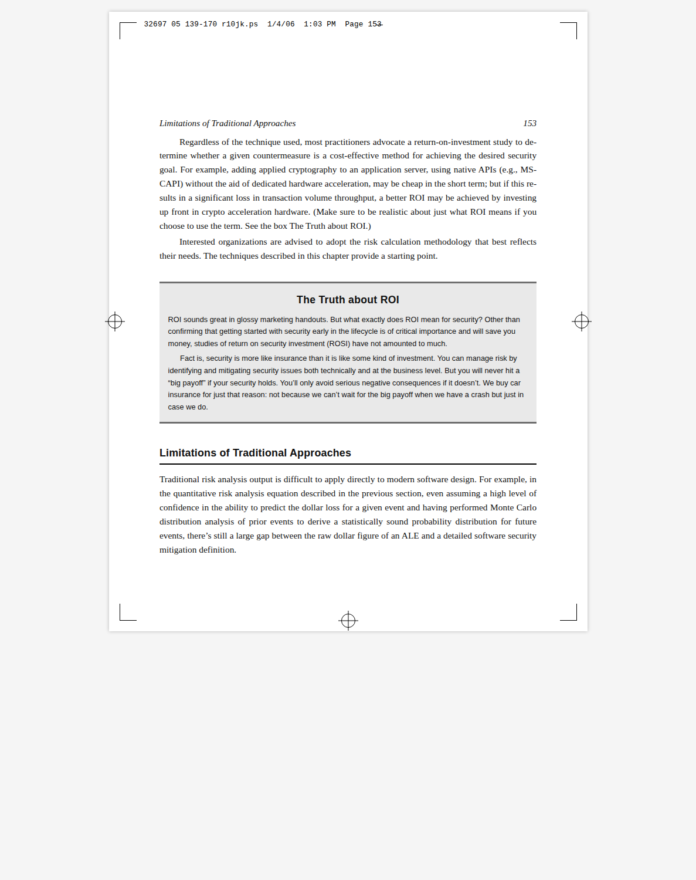32697 05 139-170 r10jk.ps 1/4/06 1:03 PM Page 153
Limitations of Traditional Approaches 153
Regardless of the technique used, most practitioners advocate a return-on-investment study to determine whether a given countermeasure is a cost-effective method for achieving the desired security goal. For example, adding applied cryptography to an application server, using native APIs (e.g., MS-CAPI) without the aid of dedicated hardware acceleration, may be cheap in the short term; but if this results in a significant loss in transaction volume throughput, a better ROI may be achieved by investing up front in crypto acceleration hardware. (Make sure to be realistic about just what ROI means if you choose to use the term. See the box The Truth about ROI.)
Interested organizations are advised to adopt the risk calculation methodology that best reflects their needs. The techniques described in this chapter provide a starting point.
The Truth about ROI
ROI sounds great in glossy marketing handouts. But what exactly does ROI mean for security? Other than confirming that getting started with security early in the lifecycle is of critical importance and will save you money, studies of return on security investment (ROSI) have not amounted to much.
Fact is, security is more like insurance than it is like some kind of investment. You can manage risk by identifying and mitigating security issues both technically and at the business level. But you will never hit a “big payoff” if your security holds. You’ll only avoid serious negative consequences if it doesn’t. We buy car insurance for just that reason: not because we can’t wait for the big payoff when we have a crash but just in case we do.
Limitations of Traditional Approaches
Traditional risk analysis output is difficult to apply directly to modern software design. For example, in the quantitative risk analysis equation described in the previous section, even assuming a high level of confidence in the ability to predict the dollar loss for a given event and having performed Monte Carlo distribution analysis of prior events to derive a statistically sound probability distribution for future events, there’s still a large gap between the raw dollar figure of an ALE and a detailed software security mitigation definition.